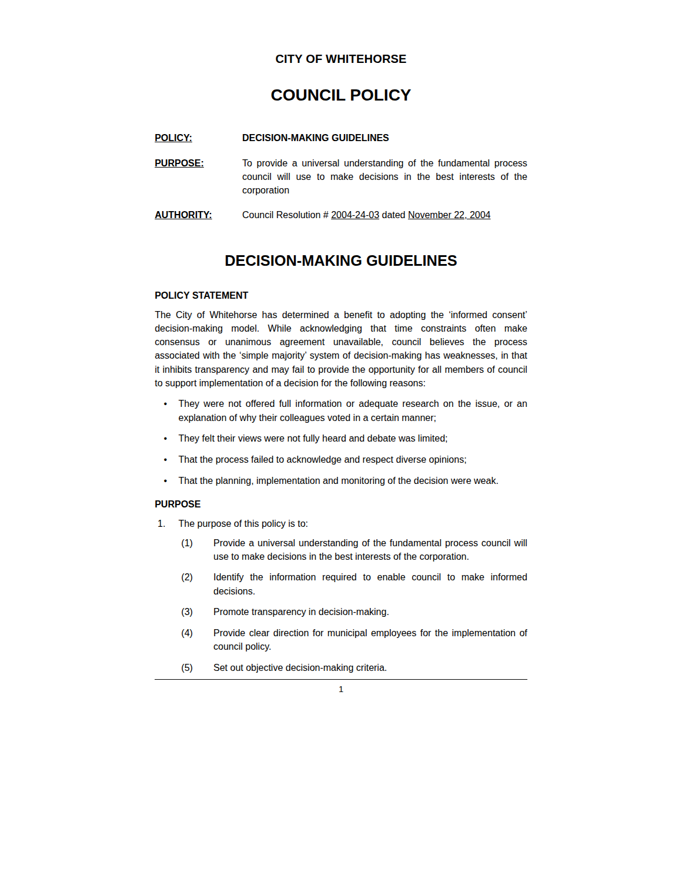CITY OF WHITEHORSE
COUNCIL POLICY
| POLICY: | DECISION-MAKING GUIDELINES |
| PURPOSE: | To provide a universal understanding of the fundamental process council will use to make decisions in the best interests of the corporation |
| AUTHORITY: | Council Resolution # 2004-24-03 dated November 22, 2004 |
DECISION-MAKING GUIDELINES
POLICY STATEMENT
The City of Whitehorse has determined a benefit to adopting the ‘informed consent’ decision-making model. While acknowledging that time constraints often make consensus or unanimous agreement unavailable, council believes the process associated with the ‘simple majority’ system of decision-making has weaknesses, in that it inhibits transparency and may fail to provide the opportunity for all members of council to support implementation of a decision for the following reasons:
They were not offered full information or adequate research on the issue, or an explanation of why their colleagues voted in a certain manner;
They felt their views were not fully heard and debate was limited;
That the process failed to acknowledge and respect diverse opinions;
That the planning, implementation and monitoring of the decision were weak.
PURPOSE
The purpose of this policy is to:
Provide a universal understanding of the fundamental process council will use to make decisions in the best interests of the corporation.
Identify the information required to enable council to make informed decisions.
Promote transparency in decision-making.
Provide clear direction for municipal employees for the implementation of council policy.
Set out objective decision-making criteria.
1